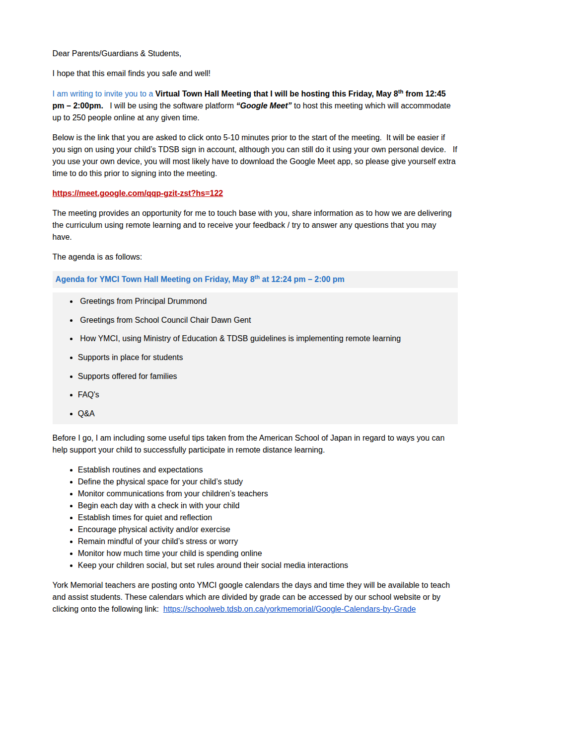Dear Parents/Guardians & Students,
I hope that this email finds you safe and well!
I am writing to invite you to a Virtual Town Hall Meeting that I will be hosting this Friday, May 8th from 12:45 pm – 2:00pm. I will be using the software platform “Google Meet” to host this meeting which will accommodate up to 250 people online at any given time.
Below is the link that you are asked to click onto 5-10 minutes prior to the start of the meeting. It will be easier if you sign on using your child’s TDSB sign in account, although you can still do it using your own personal device. If you use your own device, you will most likely have to download the Google Meet app, so please give yourself extra time to do this prior to signing into the meeting.
https://meet.google.com/qqp-gzit-zst?hs=122
The meeting provides an opportunity for me to touch base with you, share information as to how we are delivering the curriculum using remote learning and to receive your feedback / try to answer any questions that you may have.
The agenda is as follows:
Agenda for YMCI Town Hall Meeting on Friday, May 8th at 12:24 pm – 2:00 pm
Greetings from Principal Drummond
Greetings from School Council Chair Dawn Gent
How YMCI, using Ministry of Education & TDSB guidelines is implementing remote learning
Supports in place for students
Supports offered for families
FAQ's
Q&A
Before I go, I am including some useful tips taken from the American School of Japan in regard to ways you can help support your child to successfully participate in remote distance learning.
Establish routines and expectations
Define the physical space for your child’s study
Monitor communications from your children’s teachers
Begin each day with a check in with your child
Establish times for quiet and reflection
Encourage physical activity and/or exercise
Remain mindful of your child’s stress or worry
Monitor how much time your child is spending online
Keep your children social, but set rules around their social media interactions
York Memorial teachers are posting onto YMCI google calendars the days and time they will be available to teach and assist students. These calendars which are divided by grade can be accessed by our school website or by clicking onto the following link: https://schoolweb.tdsb.on.ca/yorkmemorial/Google-Calendars-by-Grade